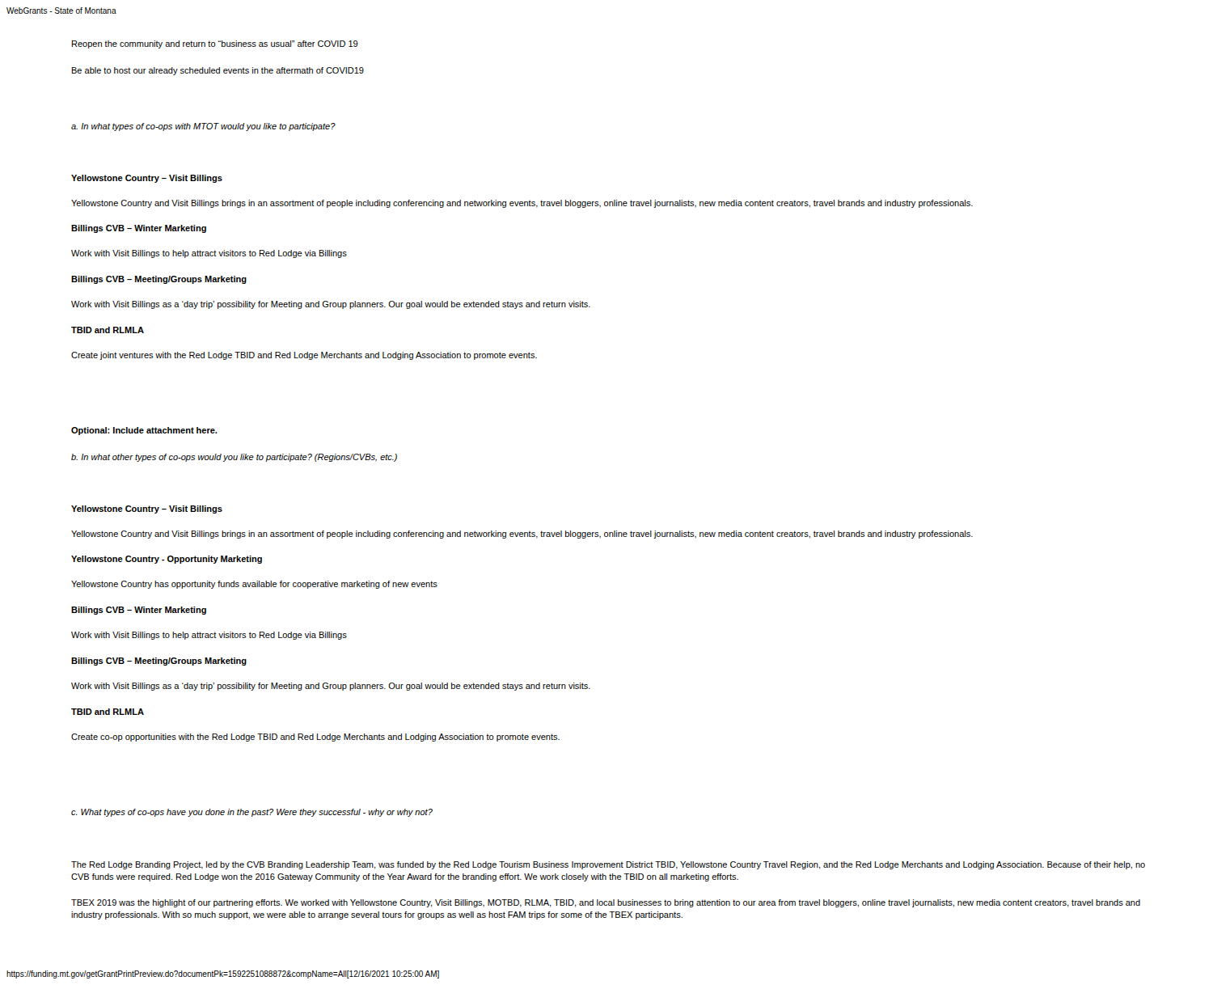WebGrants - State of Montana
Reopen the community and return to “business as usual” after COVID 19
Be able to host our already scheduled events in the aftermath of COVID19
a. In what types of co-ops with MTOT would you like to participate?
Yellowstone Country – Visit Billings
Yellowstone Country and Visit Billings brings in an assortment of people including conferencing and networking events, travel bloggers, online travel journalists, new media content creators, travel brands and industry professionals.
Billings CVB – Winter Marketing
Work with Visit Billings to help attract visitors to Red Lodge via Billings
Billings CVB – Meeting/Groups Marketing
Work with Visit Billings as a ‘day trip’ possibility for Meeting and Group planners. Our goal would be extended stays and return visits.
TBID and RLMLA
Create joint ventures with the Red Lodge TBID and Red Lodge Merchants and Lodging Association to promote events.
Optional: Include attachment here.
b. In what other types of co-ops would you like to participate? (Regions/CVBs, etc.)
Yellowstone Country – Visit Billings
Yellowstone Country and Visit Billings brings in an assortment of people including conferencing and networking events, travel bloggers, online travel journalists, new media content creators, travel brands and industry professionals.
Yellowstone Country - Opportunity Marketing
Yellowstone Country has opportunity funds available for cooperative marketing of new events
Billings CVB – Winter Marketing
Work with Visit Billings to help attract visitors to Red Lodge via Billings
Billings CVB – Meeting/Groups Marketing
Work with Visit Billings as a ‘day trip’ possibility for Meeting and Group planners. Our goal would be extended stays and return visits.
TBID and RLMLA
Create co-op opportunities with the Red Lodge TBID and Red Lodge Merchants and Lodging Association to promote events.
c. What types of co-ops have you done in the past? Were they successful - why or why not?
The Red Lodge Branding Project, led by the CVB Branding Leadership Team, was funded by the Red Lodge Tourism Business Improvement District TBID, Yellowstone Country Travel Region, and the Red Lodge Merchants and Lodging Association. Because of their help, no CVB funds were required. Red Lodge won the 2016 Gateway Community of the Year Award for the branding effort. We work closely with the TBID on all marketing efforts.
TBEX 2019 was the highlight of our partnering efforts. We worked with Yellowstone Country, Visit Billings, MOTBD, RLMA, TBID, and local businesses to bring attention to our area from travel bloggers, online travel journalists, new media content creators, travel brands and industry professionals. With so much support, we were able to arrange several tours for groups as well as host FAM trips for some of the TBEX participants.
https://funding.mt.gov/getGrantPrintPreview.do?documentPk=1592251088872&compName=All[12/16/2021 10:25:00 AM]